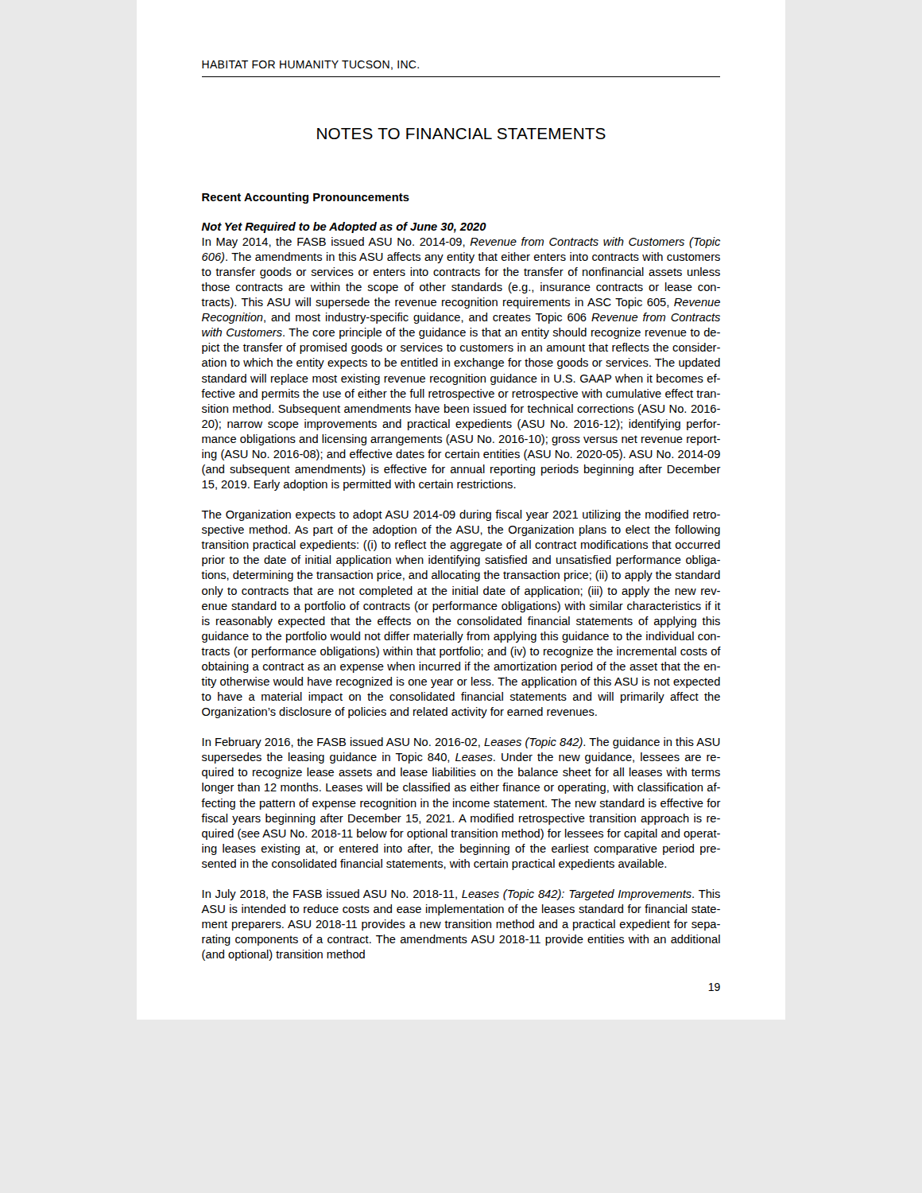HABITAT FOR HUMANITY TUCSON, INC.
NOTES TO FINANCIAL STATEMENTS
Recent Accounting Pronouncements
Not Yet Required to be Adopted as of June 30, 2020
In May 2014, the FASB issued ASU No. 2014-09, Revenue from Contracts with Customers (Topic 606). The amendments in this ASU affects any entity that either enters into contracts with customers to transfer goods or services or enters into contracts for the transfer of nonfinancial assets unless those contracts are within the scope of other standards (e.g., insurance contracts or lease contracts). This ASU will supersede the revenue recognition requirements in ASC Topic 605, Revenue Recognition, and most industry-specific guidance, and creates Topic 606 Revenue from Contracts with Customers. The core principle of the guidance is that an entity should recognize revenue to depict the transfer of promised goods or services to customers in an amount that reflects the consideration to which the entity expects to be entitled in exchange for those goods or services. The updated standard will replace most existing revenue recognition guidance in U.S. GAAP when it becomes effective and permits the use of either the full retrospective or retrospective with cumulative effect transition method. Subsequent amendments have been issued for technical corrections (ASU No. 2016-20); narrow scope improvements and practical expedients (ASU No. 2016-12); identifying performance obligations and licensing arrangements (ASU No. 2016-10); gross versus net revenue reporting (ASU No. 2016-08); and effective dates for certain entities (ASU No. 2020-05). ASU No. 2014-09 (and subsequent amendments) is effective for annual reporting periods beginning after December 15, 2019. Early adoption is permitted with certain restrictions.
The Organization expects to adopt ASU 2014-09 during fiscal year 2021 utilizing the modified retrospective method. As part of the adoption of the ASU, the Organization plans to elect the following transition practical expedients: ((i) to reflect the aggregate of all contract modifications that occurred prior to the date of initial application when identifying satisfied and unsatisfied performance obligations, determining the transaction price, and allocating the transaction price; (ii) to apply the standard only to contracts that are not completed at the initial date of application; (iii) to apply the new revenue standard to a portfolio of contracts (or performance obligations) with similar characteristics if it is reasonably expected that the effects on the consolidated financial statements of applying this guidance to the portfolio would not differ materially from applying this guidance to the individual contracts (or performance obligations) within that portfolio; and (iv) to recognize the incremental costs of obtaining a contract as an expense when incurred if the amortization period of the asset that the entity otherwise would have recognized is one year or less. The application of this ASU is not expected to have a material impact on the consolidated financial statements and will primarily affect the Organization’s disclosure of policies and related activity for earned revenues.
In February 2016, the FASB issued ASU No. 2016-02, Leases (Topic 842). The guidance in this ASU supersedes the leasing guidance in Topic 840, Leases. Under the new guidance, lessees are required to recognize lease assets and lease liabilities on the balance sheet for all leases with terms longer than 12 months. Leases will be classified as either finance or operating, with classification affecting the pattern of expense recognition in the income statement. The new standard is effective for fiscal years beginning after December 15, 2021. A modified retrospective transition approach is required (see ASU No. 2018-11 below for optional transition method) for lessees for capital and operating leases existing at, or entered into after, the beginning of the earliest comparative period presented in the consolidated financial statements, with certain practical expedients available.
In July 2018, the FASB issued ASU No. 2018-11, Leases (Topic 842): Targeted Improvements. This ASU is intended to reduce costs and ease implementation of the leases standard for financial statement preparers. ASU 2018-11 provides a new transition method and a practical expedient for separating components of a contract. The amendments ASU 2018-11 provide entities with an additional (and optional) transition method
19